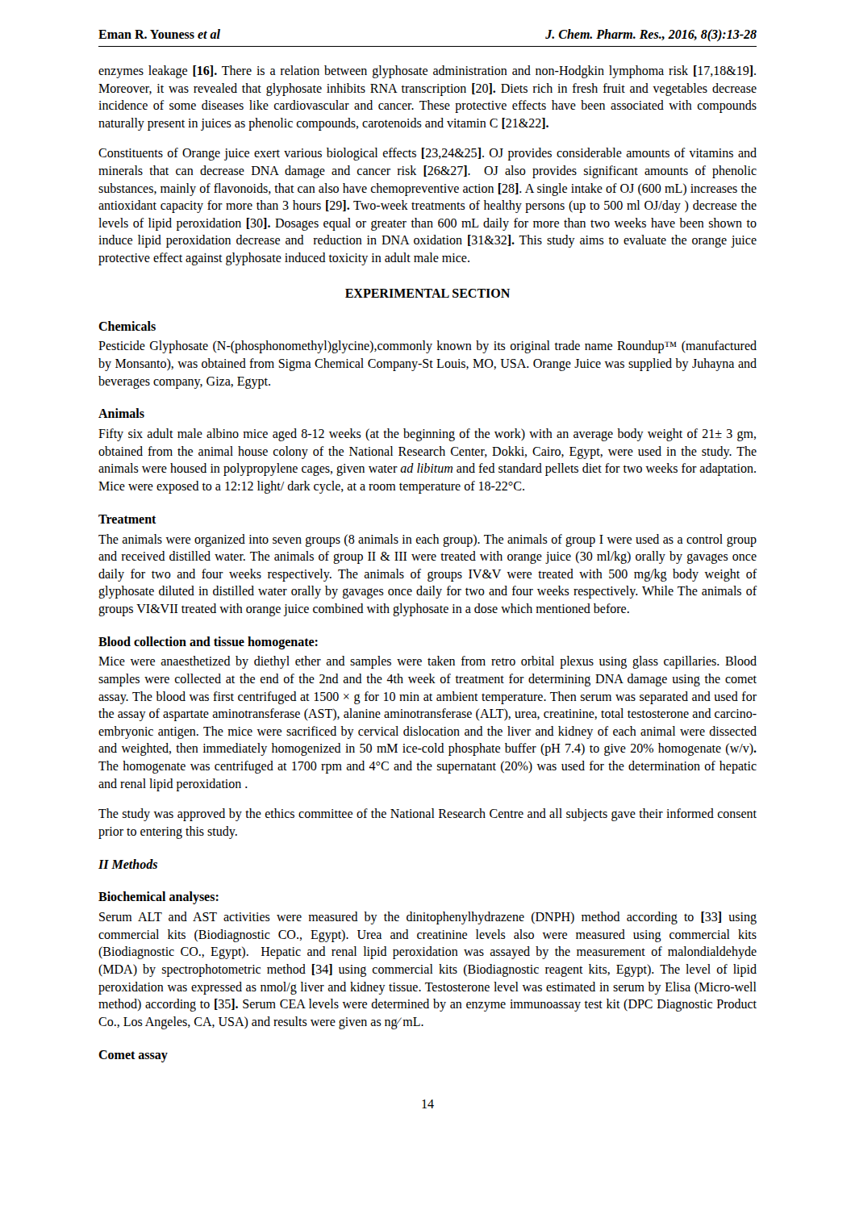Eman R. Youness et al J. Chem. Pharm. Res., 2016, 8(3):13-28
enzymes leakage [16]. There is a relation between glyphosate administration and non-Hodgkin lymphoma risk [17,18&19]. Moreover, it was revealed that glyphosate inhibits RNA transcription [20]. Diets rich in fresh fruit and vegetables decrease incidence of some diseases like cardiovascular and cancer. These protective effects have been associated with compounds naturally present in juices as phenolic compounds, carotenoids and vitamin C [21&22].
Constituents of Orange juice exert various biological effects [23,24&25]. OJ provides considerable amounts of vitamins and minerals that can decrease DNA damage and cancer risk [26&27]. OJ also provides significant amounts of phenolic substances, mainly of flavonoids, that can also have chemopreventive action [28]. A single intake of OJ (600 mL) increases the antioxidant capacity for more than 3 hours [29]. Two-week treatments of healthy persons (up to 500 ml OJ/day ) decrease the levels of lipid peroxidation [30]. Dosages equal or greater than 600 mL daily for more than two weeks have been shown to induce lipid peroxidation decrease and reduction in DNA oxidation [31&32]. This study aims to evaluate the orange juice protective effect against glyphosate induced toxicity in adult male mice.
Experimental Section
Chemicals
Pesticide Glyphosate (N-(phosphonomethyl)glycine),commonly known by its original trade name Roundup™ (manufactured by Monsanto), was obtained from Sigma Chemical Company-St Louis, MO, USA. Orange Juice was supplied by Juhayna and beverages company, Giza, Egypt.
Animals
Fifty six adult male albino mice aged 8-12 weeks (at the beginning of the work) with an average body weight of 21± 3 gm, obtained from the animal house colony of the National Research Center, Dokki, Cairo, Egypt, were used in the study. The animals were housed in polypropylene cages, given water ad libitum and fed standard pellets diet for two weeks for adaptation. Mice were exposed to a 12:12 light/ dark cycle, at a room temperature of 18-22°C.
Treatment
The animals were organized into seven groups (8 animals in each group). The animals of group I were used as a control group and received distilled water. The animals of group II & III were treated with orange juice (30 ml/kg) orally by gavages once daily for two and four weeks respectively. The animals of groups IV&V were treated with 500 mg/kg body weight of glyphosate diluted in distilled water orally by gavages once daily for two and four weeks respectively. While The animals of groups VI&VII treated with orange juice combined with glyphosate in a dose which mentioned before.
Blood collection and tissue homogenate:
Mice were anaesthetized by diethyl ether and samples were taken from retro orbital plexus using glass capillaries. Blood samples were collected at the end of the 2nd and the 4th week of treatment for determining DNA damage using the comet assay. The blood was first centrifuged at 1500 × g for 10 min at ambient temperature. Then serum was separated and used for the assay of aspartate aminotransferase (AST), alanine aminotransferase (ALT), urea, creatinine, total testosterone and carcino-embryonic antigen. The mice were sacrificed by cervical dislocation and the liver and kidney of each animal were dissected and weighted, then immediately homogenized in 50 mM ice-cold phosphate buffer (pH 7.4) to give 20% homogenate (w/v). The homogenate was centrifuged at 1700 rpm and 4°C and the supernatant (20%) was used for the determination of hepatic and renal lipid peroxidation .
The study was approved by the ethics committee of the National Research Centre and all subjects gave their informed consent prior to entering this study.
II Methods
Biochemical analyses:
Serum ALT and AST activities were measured by the dinitophenylhydrazene (DNPH) method according to [33] using commercial kits (Biodiagnostic CO., Egypt). Urea and creatinine levels also were measured using commercial kits (Biodiagnostic CO., Egypt). Hepatic and renal lipid peroxidation was assayed by the measurement of malondialdehyde (MDA) by spectrophotometric method [34] using commercial kits (Biodiagnostic reagent kits, Egypt). The level of lipid peroxidation was expressed as nmol/g liver and kidney tissue. Testosterone level was estimated in serum by Elisa (Micro-well method) according to [35]. Serum CEA levels were determined by an enzyme immunoassay test kit (DPC Diagnostic Product Co., Los Angeles, CA, USA) and results were given as ng∕ mL.
Comet assay
14